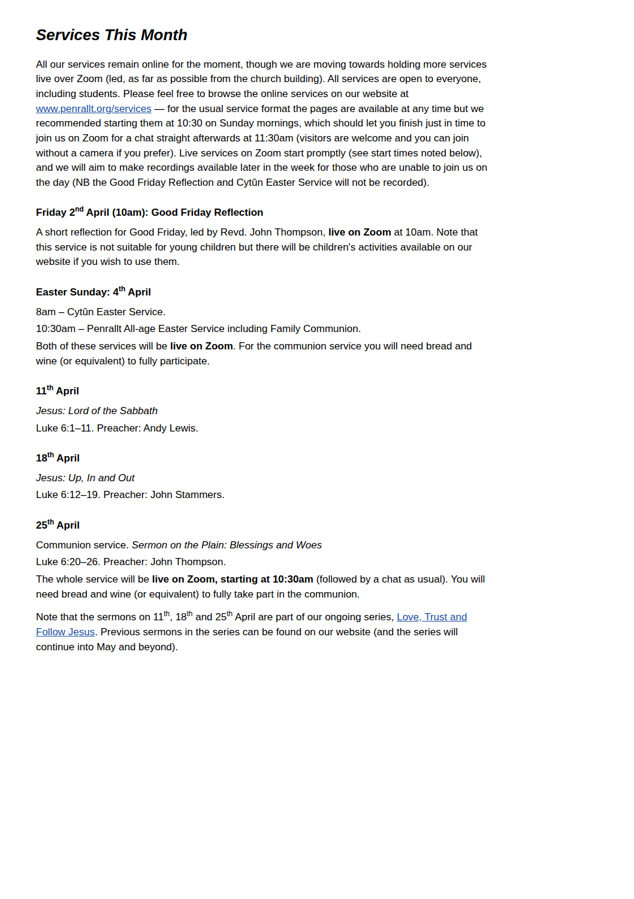Services This Month
All our services remain online for the moment, though we are moving towards holding more services live over Zoom (led, as far as possible from the church building). All services are open to everyone, including students. Please feel free to browse the online services on our website at www.penrallt.org/services — for the usual service format the pages are available at any time but we recommended starting them at 10:30 on Sunday mornings, which should let you finish just in time to join us on Zoom for a chat straight afterwards at 11:30am (visitors are welcome and you can join without a camera if you prefer). Live services on Zoom start promptly (see start times noted below), and we will aim to make recordings available later in the week for those who are unable to join us on the day (NB the Good Friday Reflection and Cytûn Easter Service will not be recorded).
Friday 2nd April (10am): Good Friday Reflection
A short reflection for Good Friday, led by Revd. John Thompson, live on Zoom at 10am. Note that this service is not suitable for young children but there will be children's activities available on our website if you wish to use them.
Easter Sunday: 4th April
8am – Cytûn Easter Service.
10:30am – Penrallt All-age Easter Service including Family Communion.
Both of these services will be live on Zoom. For the communion service you will need bread and wine (or equivalent) to fully participate.
11th April
Jesus: Lord of the Sabbath
Luke 6:1–11. Preacher: Andy Lewis.
18th April
Jesus: Up, In and Out
Luke 6:12–19. Preacher: John Stammers.
25th April
Communion service. Sermon on the Plain: Blessings and Woes
Luke 6:20–26. Preacher: John Thompson.
The whole service will be live on Zoom, starting at 10:30am (followed by a chat as usual). You will need bread and wine (or equivalent) to fully take part in the communion.
Note that the sermons on 11th, 18th and 25th April are part of our ongoing series, Love, Trust and Follow Jesus. Previous sermons in the series can be found on our website (and the series will continue into May and beyond).